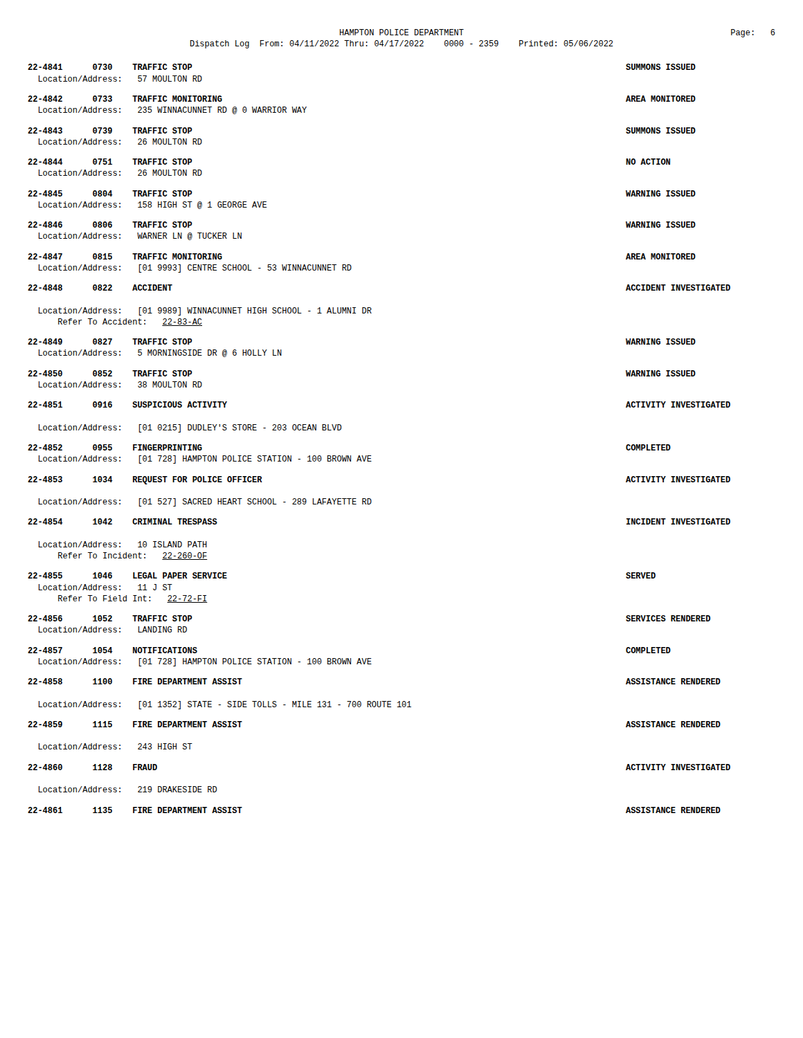HAMPTON POLICE DEPARTMENT Page: 6
Dispatch Log From: 04/11/2022 Thru: 04/17/2022 0000 - 2359 Printed: 05/06/2022
22-48410730 TRAFFIC STOP SUMMONS ISSUED
Location/Address: 57 MOULTON RD
22-48420733 TRAFFIC MONITORING AREA MONITORED
Location/Address: 235 WINNACUNNET RD @ 0 WARRIOR WAY
22-48430739 TRAFFIC STOP SUMMONS ISSUED
Location/Address: 26 MOULTON RD
22-48440751 TRAFFIC STOP NO ACTION
Location/Address: 26 MOULTON RD
22-48450804 TRAFFIC STOP WARNING ISSUED
Location/Address: 158 HIGH ST @ 1 GEORGE AVE
22-48460806 TRAFFIC STOP WARNING ISSUED
Location/Address: WARNER LN @ TUCKER LN
22-48470815 TRAFFIC MONITORING AREA MONITORED
Location/Address: [01 9993] CENTRE SCHOOL - 53 WINNACUNNET RD
22-48480822 ACCIDENT ACCIDENT INVESTIGATED
Location/Address: [01 9989] WINNACUNNET HIGH SCHOOL - 1 ALUMNI DR
Refer To Accident: 22-83-AC
22-48490827 TRAFFIC STOP WARNING ISSUED
Location/Address: 5 MORNINGSIDE DR @ 6 HOLLY LN
22-48500852 TRAFFIC STOP WARNING ISSUED
Location/Address: 38 MOULTON RD
22-48510916 SUSPICIOUS ACTIVITY ACTIVITY INVESTIGATED
Location/Address: [01 0215] DUDLEY'S STORE - 203 OCEAN BLVD
22-48520955 FINGERPRINTING COMPLETED
Location/Address: [01 728] HAMPTON POLICE STATION - 100 BROWN AVE
22-48531034 REQUEST FOR POLICE OFFICER ACTIVITY INVESTIGATED
Location/Address: [01 527] SACRED HEART SCHOOL - 289 LAFAYETTE RD
22-48541042 CRIMINAL TRESPASS INCIDENT INVESTIGATED
Location/Address: 10 ISLAND PATH
Refer To Incident: 22-260-OF
22-48551046 LEGAL PAPER SERVICE SERVED
Location/Address: 11 J ST
Refer To Field Int: 22-72-FI
22-48561052 TRAFFIC STOP SERVICES RENDERED
Location/Address: LANDING RD
22-48571054 NOTIFICATIONS COMPLETED
Location/Address: [01 728] HAMPTON POLICE STATION - 100 BROWN AVE
22-48581100 FIRE DEPARTMENT ASSIST ASSISTANCE RENDERED
Location/Address: [01 1352] STATE - SIDE TOLLS - MILE 131 - 700 ROUTE 101
22-48591115 FIRE DEPARTMENT ASSIST ASSISTANCE RENDERED
Location/Address: 243 HIGH ST
22-48601128 FRAUD ACTIVITY INVESTIGATED
Location/Address: 219 DRAKESIDE RD
22-48611135 FIRE DEPARTMENT ASSIST ASSISTANCE RENDERED